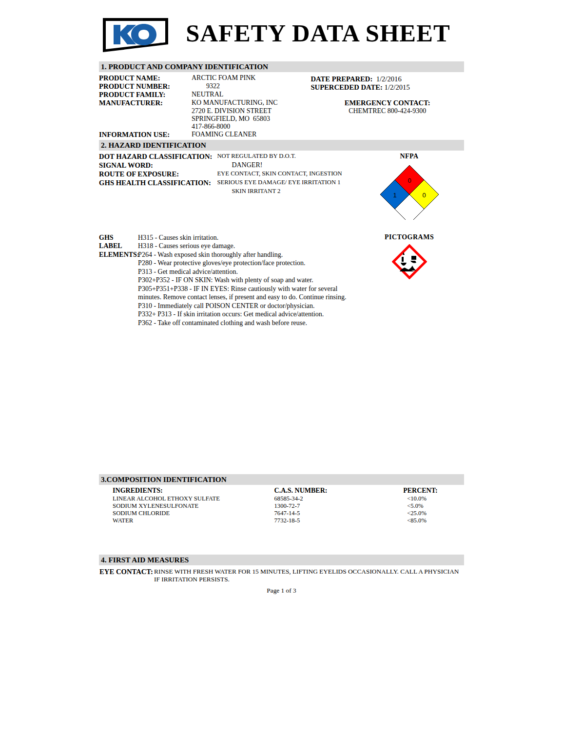®
SAFETY DATA SHEET
1. PRODUCT AND COMPANY IDENTIFICATION
| PRODUCT NAME: | ARCTIC FOAM PINK |
| PRODUCT NUMBER: | 9322 |
| PRODUCT FAMILY: | NEUTRAL |
| MANUFACTURER: | KO MANUFACTURING, INC |
| | 2720 E. DIVISION STREET |
| | SPRINGFIELD, MO 65803 |
| | 417-866-8000 |
| INFORMATION USE: | FOAMING CLEANER |
DATE PREPARED: 1/2/2016
SUPERCEDED DATE: 1/2/2015
EMERGENCY CONTACT:
CHEMTREC 800-424-9300
2. HAZARD IDENTIFICATION
| DOT HAZARD CLASSIFICATION: | NOT REGULATED BY D.O.T. |
| SIGNAL WORD: | DANGER! |
| ROUTE OF EXPOSURE: | EYE CONTACT, SKIN CONTACT, INGESTION |
| GHS HEALTH CLASSIFICATION: | SERIOUS EYE DAMAGE/ EYE IRRITATION 1 |
| | SKIN IRRITANT 2 |
NFPA
0 1 0
GHS LABEL
ELEMENTS:
H315 - Causes skin irritation.
H318 - Causes serious eye damage.
P264 - Wash exposed skin thoroughly after handling.
P280 - Wear protective gloves/eye protection/face protection.
P313 - Get medical advice/attention.
P302+P352 - IF ON SKIN: Wash with plenty of soap and water.
P305+P351+P338 - IF IN EYES: Rinse cautiously with water for several minutes. Remove contact lenses, if present and easy to do. Continue rinsing.
P310 - Immediately call POISON CENTER or doctor/physician.
P332+ P313 - If skin irritation occurs: Get medical advice/attention.
P362 - Take off contaminated clothing and wash before reuse.
PICTOGRAMS
3.COMPOSITION IDENTIFICATION
| INGREDIENTS: | C.A.S. NUMBER: | PERCENT: |
| --- | --- | --- |
| LINEAR ALCOHOL ETHOXY SULFATE | 68585-34-2 | <10.0% |
| SODIUM XYLENESULFONATE | 1300-72-7 | <5.0% |
| SODIUM CHLORIDE | 7647-14-5 | <25.0% |
| WATER | 7732-18-5 | <85.0% |
4. FIRST AID MEASURES
| EYE CONTACT: | RINSE WITH FRESH WATER FOR 15 MINUTES, LIFTING EYELIDS OCCASIONALLY. CALL A PHYSICIAN IF IRRITATION PERSISTS. |
Page 1 of 3